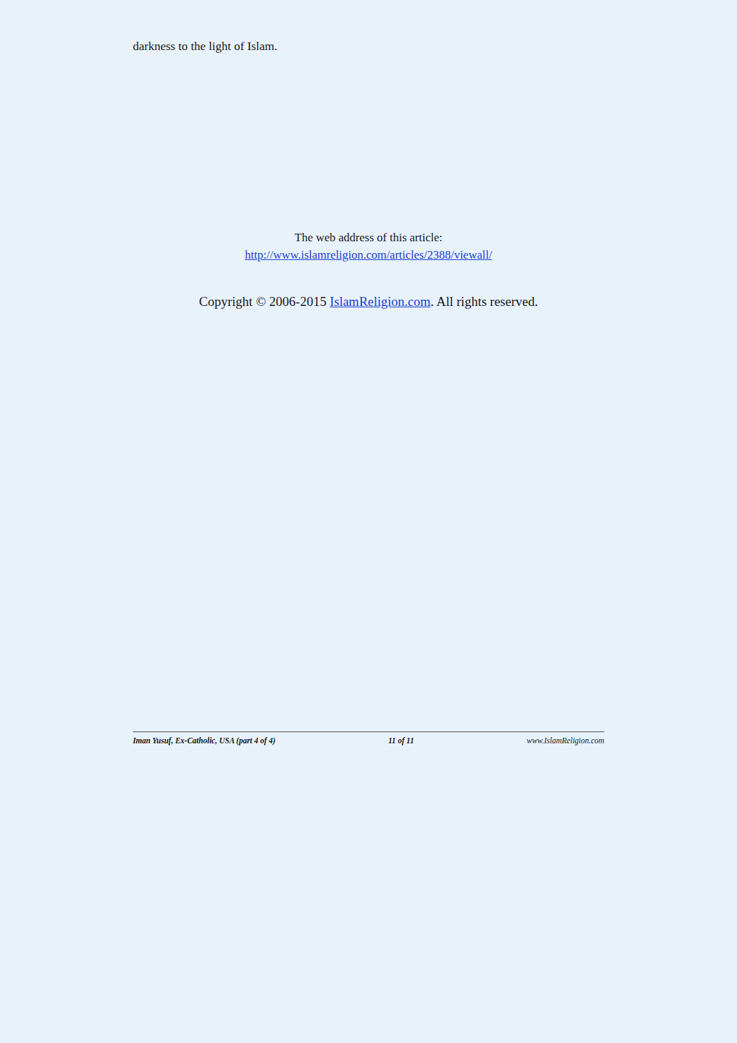darkness to the light of Islam.
The web address of this article:
http://www.islamreligion.com/articles/2388/viewall/
Copyright © 2006-2015 IslamReligion.com. All rights reserved.
Iman Yusuf, Ex-Catholic, USA (part 4 of 4) 11 of 11 www.IslamReligion.com